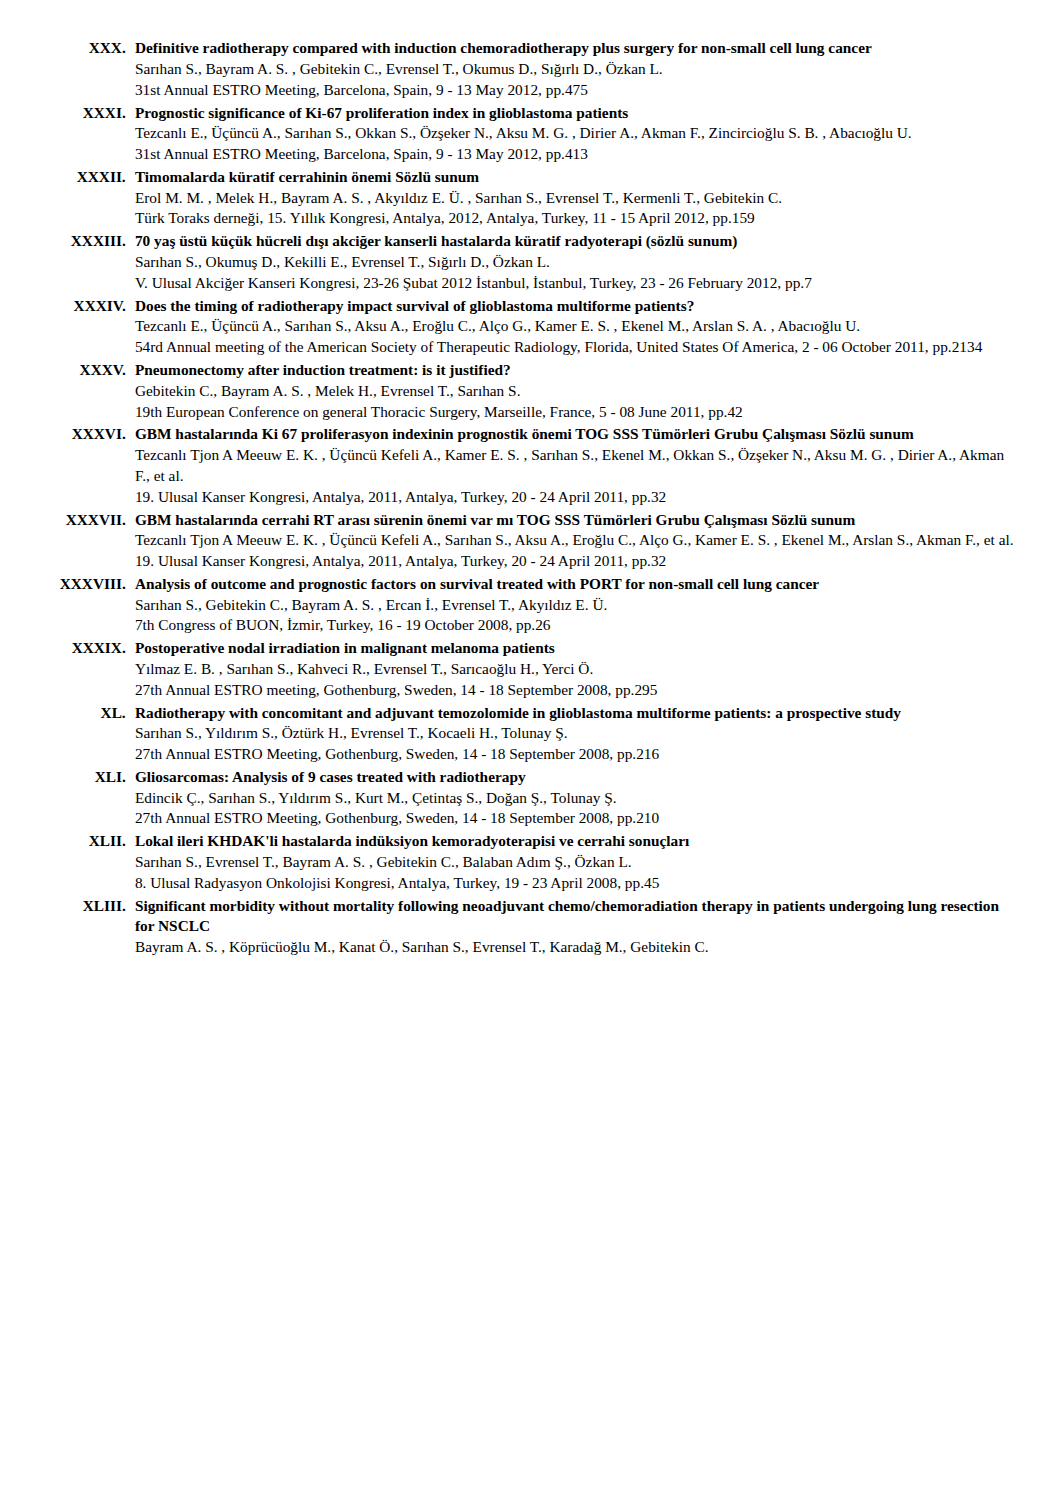XXX.
Definitive radiotherapy compared with induction chemoradiotherapy plus surgery for non-small cell lung cancer
Sarıhan S., Bayram A. S. , Gebitekin C., Evrensel T., Okumus D., Sığırlı D., Özkan L.
31st Annual ESTRO Meeting, Barcelona, Spain, 9 - 13 May 2012, pp.475
XXXI.
Prognostic significance of Ki-67 proliferation index in glioblastoma patients
Tezcanlı E., Üçüncü A., Sarıhan S., Okkan S., Özşeker N., Aksu M. G. , Dirier A., Akman F., Zincircioğlu S. B. , Abacıoğlu U.
31st Annual ESTRO Meeting, Barcelona, Spain, 9 - 13 May 2012, pp.413
XXXII.
Timomalarda küratif cerrahinin önemi Sözlü sunum
Erol M. M. , Melek H., Bayram A. S. , Akyıldız E. Ü. , Sarıhan S., Evrensel T., Kermenli T., Gebitekin C.
Türk Toraks derneği, 15. Yıllık Kongresi, Antalya, 2012, Antalya, Turkey, 11 - 15 April 2012, pp.159
XXXIII.
70 yaş üstü küçük hücreli dışı akciğer kanserli hastalarda küratif radyoterapi (sözlü sunum)
Sarıhan S., Okumuş D., Kekilli E., Evrensel T., Sığırlı D., Özkan L.
V. Ulusal Akciğer Kanseri Kongresi, 23-26 Şubat 2012 İstanbul, İstanbul, Turkey, 23 - 26 February 2012, pp.7
XXXIV.
Does the timing of radiotherapy impact survival of glioblastoma multiforme patients?
Tezcanlı E., Üçüncü A., Sarıhan S., Aksu A., Eroğlu C., Alço G., Kamer E. S. , Ekenel M., Arslan S. A. , Abacıoğlu U.
54rd Annual meeting of the American Society of Therapeutic Radiology, Florida, United States Of America, 2 - 06 October 2011, pp.2134
XXXV.
Pneumonectomy after induction treatment: is it justified?
Gebitekin C., Bayram A. S. , Melek H., Evrensel T., Sarıhan S.
19th European Conference on general Thoracic Surgery, Marseille, France, 5 - 08 June 2011, pp.42
XXXVI.
GBM hastalarında Ki 67 proliferasyon indexinin prognostik önemi TOG SSS Tümörleri Grubu Çalışması Sözlü sunum
Tezcanlı Tjon A Meeuw E. K. , Üçüncü Kefeli A., Kamer E. S. , Sarıhan S., Ekenel M., Okkan S., Özşeker N., Aksu M. G. , Dirier A., Akman F., et al.
19. Ulusal Kanser Kongresi, Antalya, 2011, Antalya, Turkey, 20 - 24 April 2011, pp.32
XXXVII.
GBM hastalarında cerrahi RT arası sürenin önemi var mı TOG SSS Tümörleri Grubu Çalışması Sözlü sunum
Tezcanlı Tjon A Meeuw E. K. , Üçüncü Kefeli A., Sarıhan S., Aksu A., Eroğlu C., Alço G., Kamer E. S. , Ekenel M., Arslan S., Akman F., et al.
19. Ulusal Kanser Kongresi, Antalya, 2011, Antalya, Turkey, 20 - 24 April 2011, pp.32
XXXVIII.
Analysis of outcome and prognostic factors on survival treated with PORT for non-small cell lung cancer
Sarıhan S., Gebitekin C., Bayram A. S. , Ercan İ., Evrensel T., Akyıldız E. Ü.
7th Congress of BUON, İzmir, Turkey, 16 - 19 October 2008, pp.26
XXXIX.
Postoperative nodal irradiation in malignant melanoma patients
Yılmaz E. B. , Sarıhan S., Kahveci R., Evrensel T., Sarıcaoğlu H., Yerci Ö.
27th Annual ESTRO meeting, Gothenburg, Sweden, 14 - 18 September 2008, pp.295
XL.
Radiotherapy with concomitant and adjuvant temozolomide in glioblastoma multiforme patients: a prospective study
Sarıhan S., Yıldırım S., Öztürk H., Evrensel T., Kocaeli H., Tolunay Ş.
27th Annual ESTRO Meeting, Gothenburg, Sweden, 14 - 18 September 2008, pp.216
XLI.
Gliosarcomas: Analysis of 9 cases treated with radiotherapy
Edincik Ç., Sarıhan S., Yıldırım S., Kurt M., Çetintaş S., Doğan Ş., Tolunay Ş.
27th Annual ESTRO Meeting, Gothenburg, Sweden, 14 - 18 September 2008, pp.210
XLII.
Lokal ileri KHDAK'li hastalarda indüksiyon kemoradyoterapisi ve cerrahi sonuçları
Sarıhan S., Evrensel T., Bayram A. S. , Gebitekin C., Balaban Adım Ş., Özkan L.
8. Ulusal Radyasyon Onkolojisi Kongresi, Antalya, Turkey, 19 - 23 April 2008, pp.45
XLIII.
Significant morbidity without mortality following neoadjuvant chemo/chemoradiation therapy in patients undergoing lung resection for NSCLC
Bayram A. S. , Köprücüoğlu M., Kanat Ö., Sarıhan S., Evrensel T., Karadağ M., Gebitekin C.